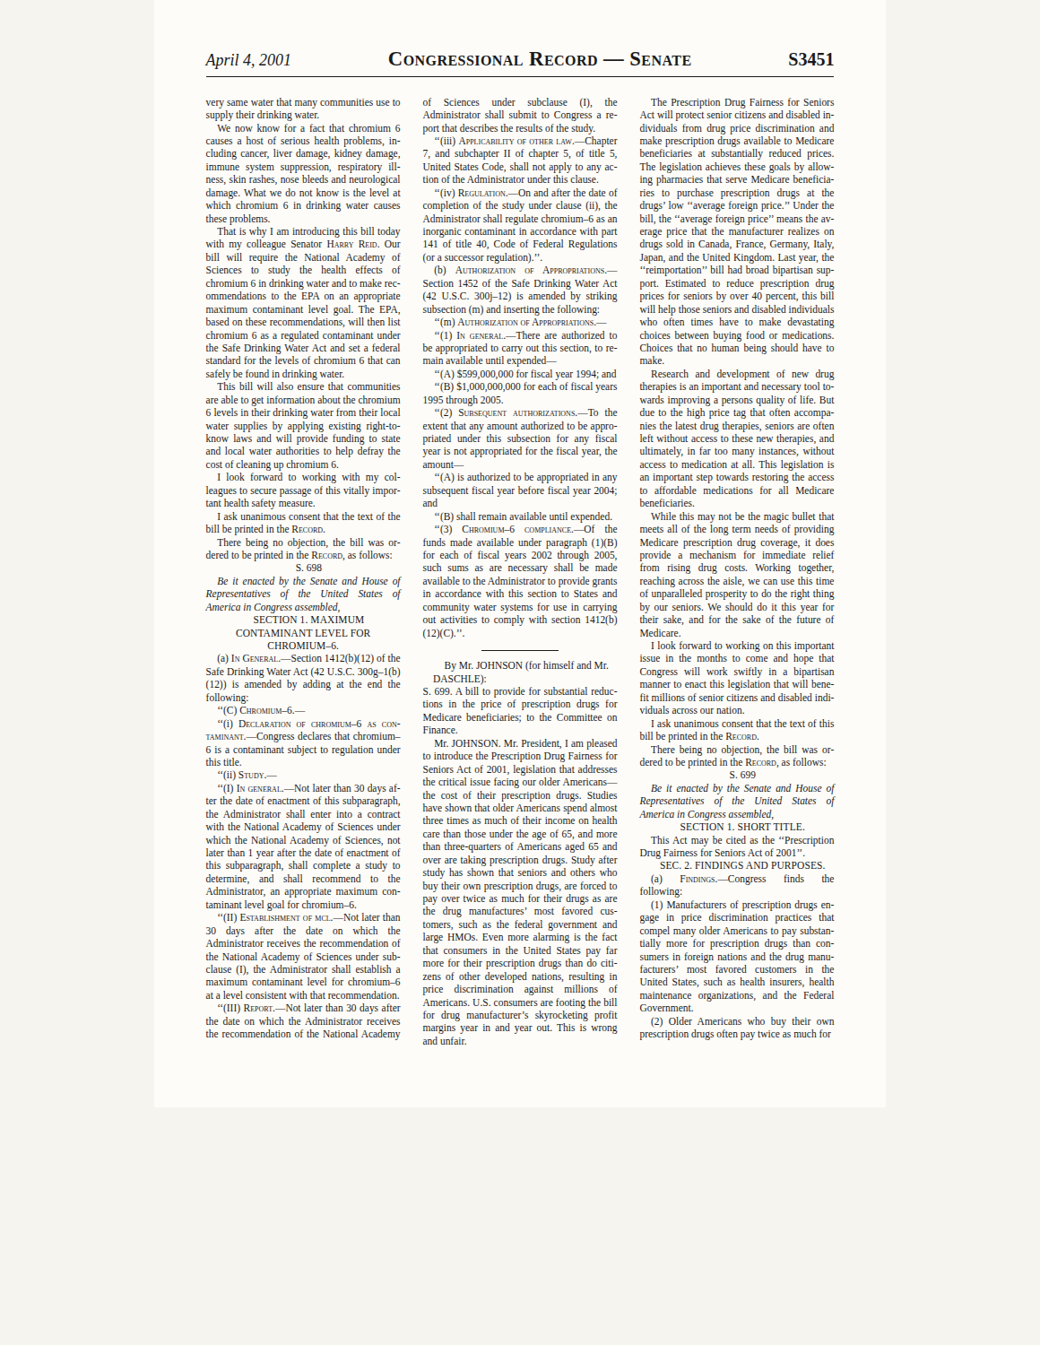April 4, 2001
Congressional Record — Senate
S3451
very same water that many communities use to supply their drinking water.
We now know for a fact that chromium 6 causes a host of serious health problems, including cancer, liver damage, kidney damage, immune system suppression, respiratory illness, skin rashes, nose bleeds and neurological damage. What we do not know is the level at which chromium 6 in drinking water causes these problems.
That is why I am introducing this bill today with my colleague Senator Harry Reid. Our bill will require the National Academy of Sciences to study the health effects of chromium 6 in drinking water and to make recommendations to the EPA on an appropriate maximum contaminant level goal. The EPA, based on these recommendations, will then list chromium 6 as a regulated contaminant under the Safe Drinking Water Act and set a federal standard for the levels of chromium 6 that can safely be found in drinking water.
This bill will also ensure that communities are able to get information about the chromium 6 levels in their drinking water from their local water supplies by applying existing right-to-know laws and will provide funding to state and local water authorities to help defray the cost of cleaning up chromium 6.
I look forward to working with my colleagues to secure passage of this vitally important health safety measure.
I ask unanimous consent that the text of the bill be printed in the Record.
There being no objection, the bill was ordered to be printed in the Record, as follows:
S. 698
Be it enacted by the Senate and House of Representatives of the United States of America in Congress assembled,
SECTION 1. MAXIMUM CONTAMINANT LEVEL FOR CHROMIUM–6.
(a) In General.—Section 1412(b)(12) of the Safe Drinking Water Act (42 U.S.C. 300g–1(b)(12)) is amended by adding at the end the following:
‘‘(C) Chromium–6.—
‘‘(i) Declaration of chromium–6 as contaminant.—Congress declares that chromium–6 is a contaminant subject to regulation under this title.
‘‘(ii) Study.—
‘‘(I) In general.—Not later than 30 days after the date of enactment of this subparagraph, the Administrator shall enter into a contract with the National Academy of Sciences under which the National Academy of Sciences, not later than 1 year after the date of enactment of this subparagraph, shall complete a study to determine, and shall recommend to the Administrator, an appropriate maximum contaminant level goal for chromium–6.
‘‘(II) Establishment of mcl.—Not later than 30 days after the date on which the Administrator receives the recommendation of the National Academy of Sciences under subclause (I), the Administrator shall establish a maximum contaminant level for chromium–6 at a level consistent with that recommendation.
‘‘(III) Report.—Not later than 30 days after the date on which the Administrator receives the recommendation of the National Academy of Sciences under subclause (I), the Administrator shall submit to Congress a report that describes the results of the study.
‘‘(iii) Applicability of other law.—Chapter 7, and subchapter II of chapter 5, of title 5, United States Code, shall not apply to any action of the Administrator under this clause.
‘‘(iv) Regulation.—On and after the date of completion of the study under clause (ii), the Administrator shall regulate chromium–6 as an inorganic contaminant in accordance with part 141 of title 40, Code of Federal Regulations (or a successor regulation).’’.
(b) Authorization of Appropriations.—Section 1452 of the Safe Drinking Water Act (42 U.S.C. 300j–12) is amended by striking subsection (m) and inserting the following:
‘‘(m) Authorization of Appropriations.—
‘‘(1) In general.—There are authorized to be appropriated to carry out this section, to remain available until expended—
‘‘(A) $599,000,000 for fiscal year 1994; and
‘‘(B) $1,000,000,000 for each of fiscal years 1995 through 2005.
‘‘(2) Subsequent authorizations.—To the extent that any amount authorized to be appropriated under this subsection for any fiscal year is not appropriated for the fiscal year, the amount—
‘‘(A) is authorized to be appropriated in any subsequent fiscal year before fiscal year 2004; and
‘‘(B) shall remain available until expended.
‘‘(3) Chromium–6 compliance.—Of the funds made available under paragraph (1)(B) for each of fiscal years 2002 through 2005, such sums as are necessary shall be made available to the Administrator to provide grants in accordance with this section to States and community water systems for use in carrying out activities to comply with section 1412(b)(12)(C).’’.
By Mr. JOHNSON (for himself and Mr. DASCHLE):
S. 699. A bill to provide for substantial reductions in the price of prescription drugs for Medicare beneficiaries; to the Committee on Finance.
Mr. JOHNSON. Mr. President, I am pleased to introduce the Prescription Drug Fairness for Seniors Act of 2001, legislation that addresses the critical issue facing our older Americans—the cost of their prescription drugs. Studies have shown that older Americans spend almost three times as much of their income on health care than those under the age of 65, and more than three-quarters of Americans aged 65 and over are taking prescription drugs. Study after study has shown that seniors and others who buy their own prescription drugs, are forced to pay over twice as much for their drugs as are the drug manufactures’ most favored customers, such as the federal government and large HMOs. Even more alarming is the fact that consumers in the United States pay far more for their prescription drugs than do citizens of other developed nations, resulting in price discrimination against millions of Americans. U.S. consumers are footing the bill for drug manufacturer’s skyrocketing profit margins year in and year out. This is wrong and unfair.
The Prescription Drug Fairness for Seniors Act will protect senior citizens and disabled individuals from drug price discrimination and make prescription drugs available to Medicare beneficiaries at substantially reduced prices. The legislation achieves these goals by allowing pharmacies that serve Medicare beneficiaries to purchase prescription drugs at the drugs’ low ‘‘average foreign price.’’ Under the bill, the ‘‘average foreign price’’ means the average price that the manufacturer realizes on drugs sold in Canada, France, Germany, Italy, Japan, and the United Kingdom. Last year, the ‘‘reimportation’’ bill had broad bipartisan support. Estimated to reduce prescription drug prices for seniors by over 40 percent, this bill will help those seniors and disabled individuals who often times have to make devastating choices between buying food or medications. Choices that no human being should have to make.
Research and development of new drug therapies is an important and necessary tool towards improving a persons quality of life. But due to the high price tag that often accompanies the latest drug therapies, seniors are often left without access to these new therapies, and ultimately, in far too many instances, without access to medication at all. This legislation is an important step towards restoring the access to affordable medications for all Medicare beneficiaries.
While this may not be the magic bullet that meets all of the long term needs of providing Medicare prescription drug coverage, it does provide a mechanism for immediate relief from rising drug costs. Working together, reaching across the aisle, we can use this time of unparalleled prosperity to do the right thing by our seniors. We should do it this year for their sake, and for the sake of the future of Medicare.
I look forward to working on this important issue in the months to come and hope that Congress will work swiftly in a bipartisan manner to enact this legislation that will benefit millions of senior citizens and disabled individuals across our nation.
I ask unanimous consent that the text of this bill be printed in the Record.
There being no objection, the bill was ordered to be printed in the Record, as follows:
S. 699
Be it enacted by the Senate and House of Representatives of the United States of America in Congress assembled,
SECTION 1. SHORT TITLE.
This Act may be cited as the ‘‘Prescription Drug Fairness for Seniors Act of 2001’’.
SEC. 2. FINDINGS AND PURPOSES.
(a) Findings.—Congress finds the following:
(1) Manufacturers of prescription drugs engage in price discrimination practices that compel many older Americans to pay substantially more for prescription drugs than consumers in foreign nations and the drug manufacturers’ most favored customers in the United States, such as health insurers, health maintenance organizations, and the Federal Government.
(2) Older Americans who buy their own prescription drugs often pay twice as much for